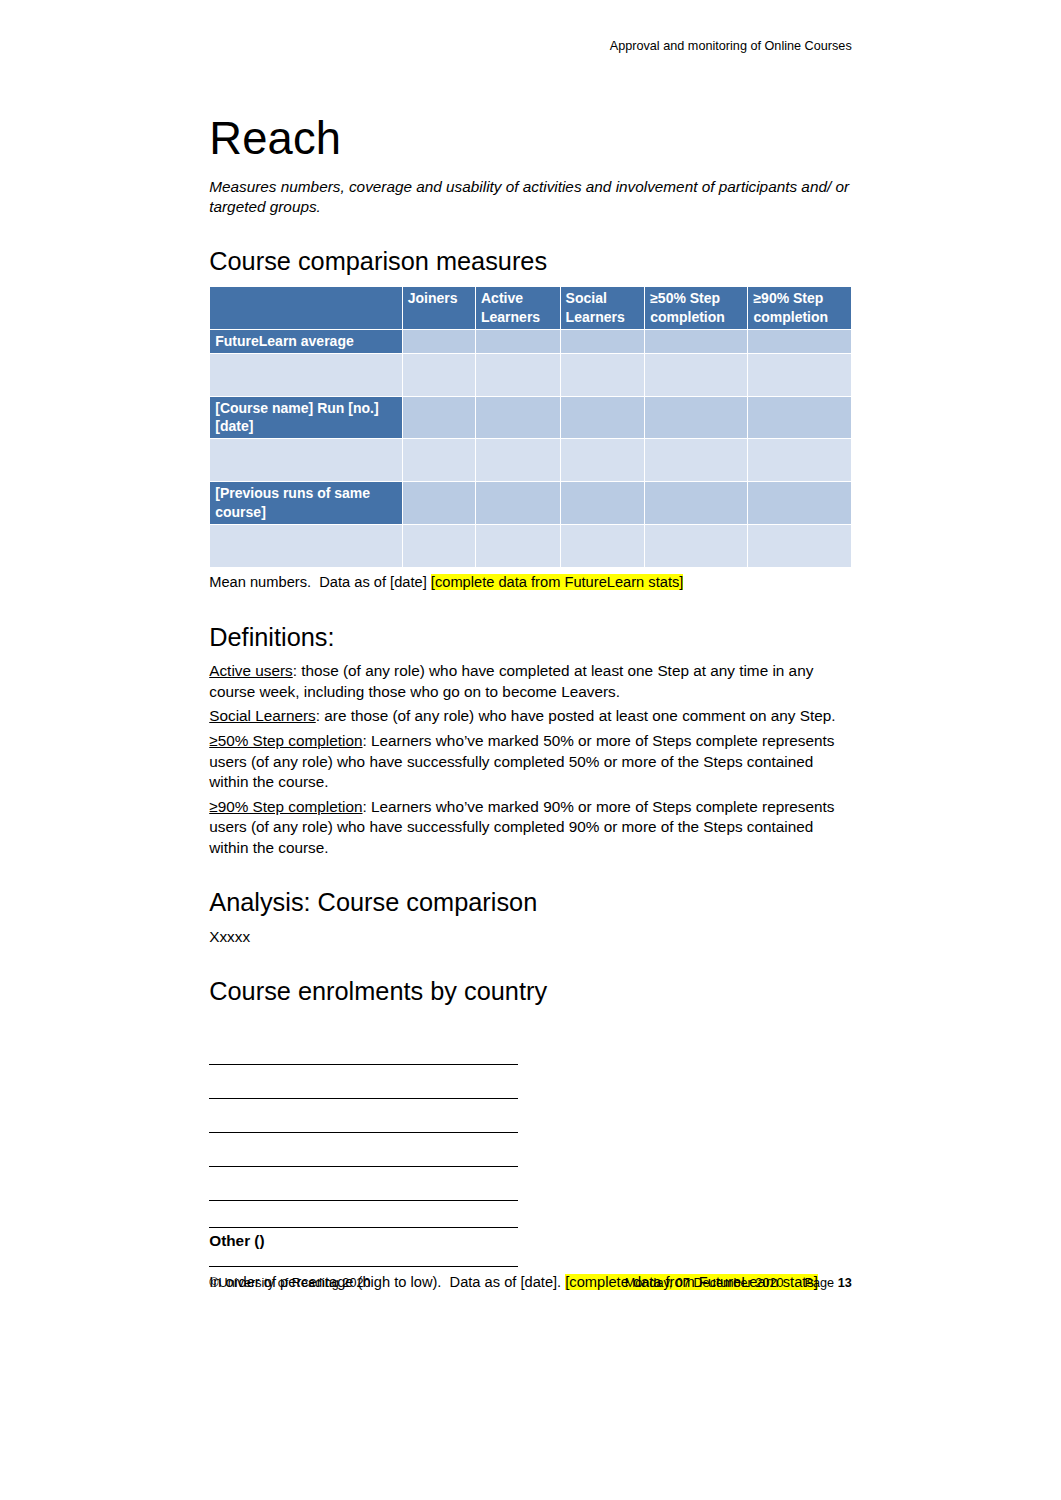Approval and monitoring of Online Courses
Reach
Measures numbers, coverage and usability of activities and involvement of participants and/ or targeted groups.
Course comparison measures
| | Joiners | Active Learners | Social Learners | ≥50% Step completion | ≥90% Step completion |
| --- | --- | --- | --- | --- | --- |
| FutureLearn average | | | | | |
| [Course category averages] | | | | | |
| [Course name] Run [no.] [date] | | | | | |
| [Previous runs of same course] | | | | | |
| [Previous runs of same course] | | | | | |
| [Previous runs of same course] | | | | | |
Mean numbers. Data as of [date] [complete data from FutureLearn stats]
Definitions:
Active users: those (of any role) who have completed at least one Step at any time in any course week, including those who go on to become Leavers.
Social Learners: are those (of any role) who have posted at least one comment on any Step.
≥50% Step completion: Learners who’ve marked 50% or more of Steps complete represents users (of any role) who have successfully completed 50% or more of the Steps contained within the course.
≥90% Step completion: Learners who’ve marked 90% or more of Steps complete represents users (of any role) who have successfully completed 90% or more of the Steps contained within the course.
Analysis: Course comparison
Xxxxx
Course enrolments by country
Other ()
In order of percentage (high to low). Data as of [date]. [complete data from FutureLearn stats]
©University of Reading 2020
Monday, 07 December 2020 Page 13